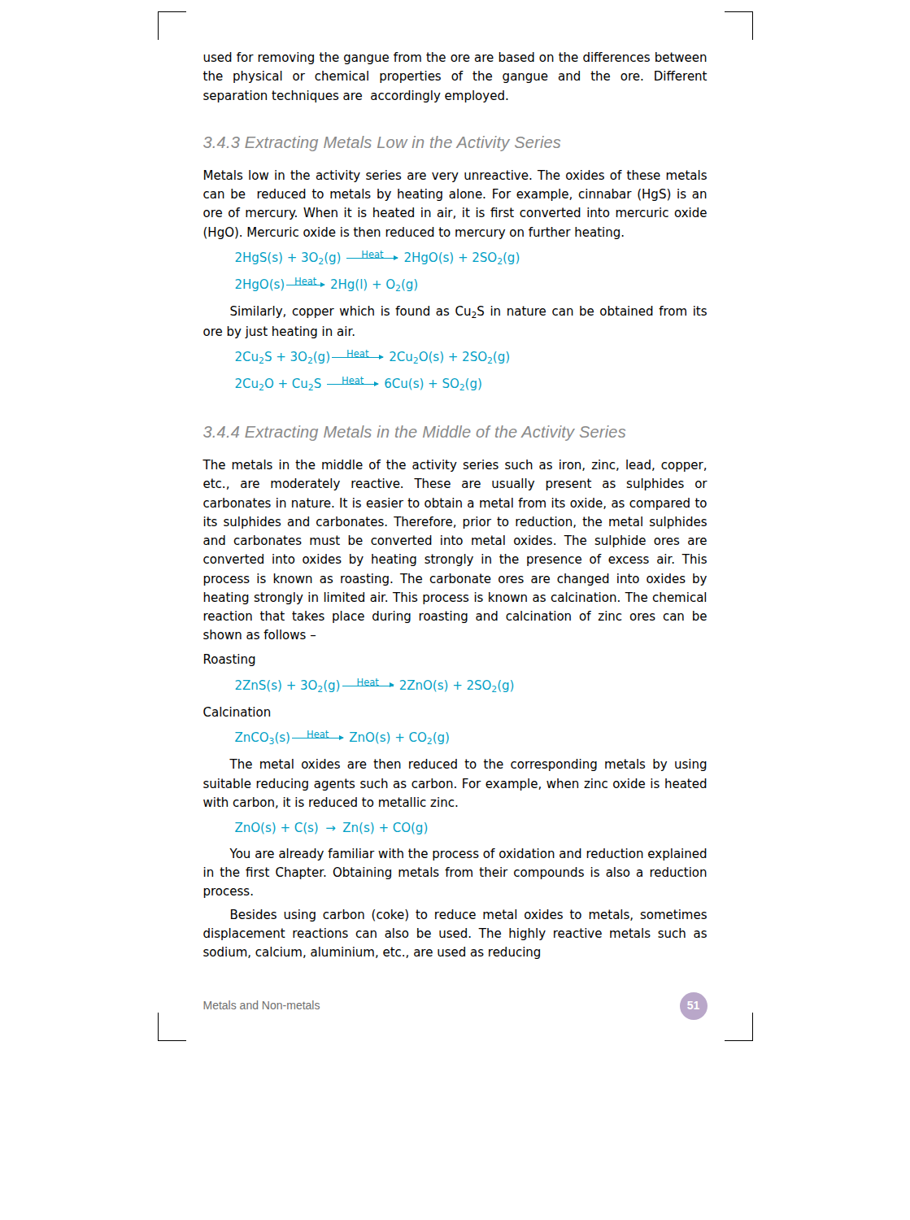used for removing the gangue from the ore are based on the differences between the physical or chemical properties of the gangue and the ore. Different separation techniques are accordingly employed.
3.4.3 Extracting Metals Low in the Activity Series
Metals low in the activity series are very unreactive. The oxides of these metals can be reduced to metals by heating alone. For example, cinnabar (HgS) is an ore of mercury. When it is heated in air, it is first converted into mercuric oxide (HgO). Mercuric oxide is then reduced to mercury on further heating.
2HgS(s) + 3O2(g) Heat 2HgO(s) + 2SO2(g)
2HgO(s)Heat 2Hg(l) + O2(g)
Similarly, copper which is found as Cu2S in nature can be obtained from its ore by just heating in air.
2Cu2S + 3O2(g)Heat 2Cu2O(s) + 2SO2(g)
2Cu2O + Cu2S Heat 6Cu(s) + SO2(g)
3.4.4 Extracting Metals in the Middle of the Activity Series
The metals in the middle of the activity series such as iron, zinc, lead, copper, etc., are moderately reactive. These are usually present as sulphides or carbonates in nature. It is easier to obtain a metal from its oxide, as compared to its sulphides and carbonates. Therefore, prior to reduction, the metal sulphides and carbonates must be converted into metal oxides. The sulphide ores are converted into oxides by heating strongly in the presence of excess air. This process is known as roasting. The carbonate ores are changed into oxides by heating strongly in limited air. This process is known as calcination. The chemical reaction that takes place during roasting and calcination of zinc ores can be shown as follows –
Roasting
2ZnS(s) + 3O2(g)Heat 2ZnO(s) + 2SO2(g)
Calcination
ZnCO3(s)Heat ZnO(s) + CO2(g)
The metal oxides are then reduced to the corresponding metals by using suitable reducing agents such as carbon. For example, when zinc oxide is heated with carbon, it is reduced to metallic zinc.
ZnO(s) + C(s) → Zn(s) + CO(g)
You are already familiar with the process of oxidation and reduction explained in the first Chapter. Obtaining metals from their compounds is also a reduction process.
Besides using carbon (coke) to reduce metal oxides to metals, sometimes displacement reactions can also be used. The highly reactive metals such as sodium, calcium, aluminium, etc., are used as reducing
Metals and Non-metals 51